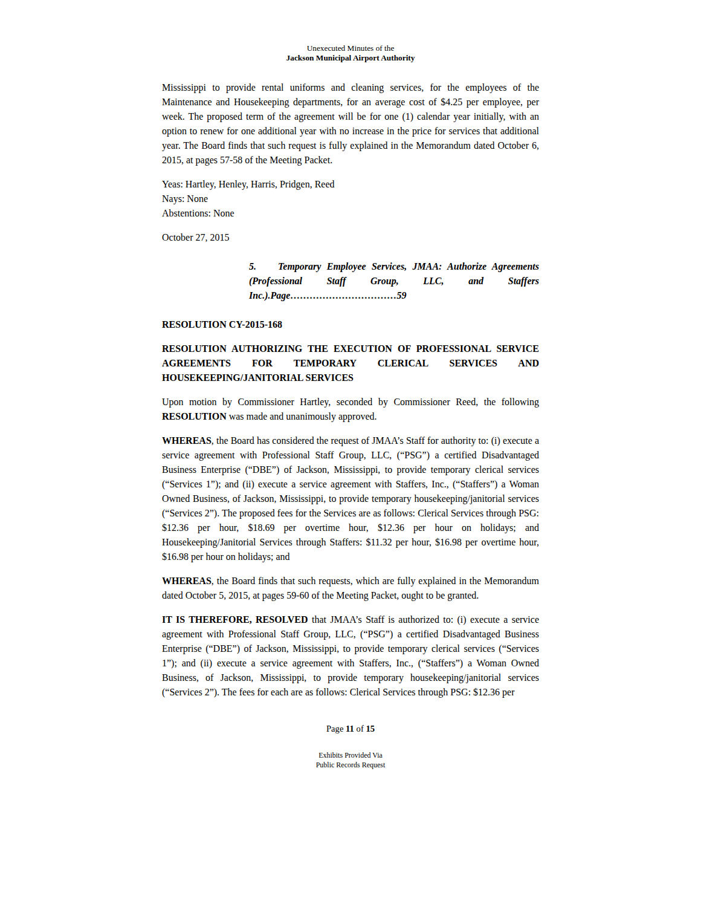Unexecuted Minutes of the Jackson Municipal Airport Authority
Mississippi to provide rental uniforms and cleaning services, for the employees of the Maintenance and Housekeeping departments, for an average cost of $4.25 per employee, per week. The proposed term of the agreement will be for one (1) calendar year initially, with an option to renew for one additional year with no increase in the price for services that additional year. The Board finds that such request is fully explained in the Memorandum dated October 6, 2015, at pages 57-58 of the Meeting Packet.
Yeas: Hartley, Henley, Harris, Pridgen, Reed
Nays: None
Abstentions: None
October 27, 2015
5. Temporary Employee Services, JMAA: Authorize Agreements (Professional Staff Group, LLC, and Staffers Inc.).Page……………………………59
RESOLUTION CY-2015-168
RESOLUTION AUTHORIZING THE EXECUTION OF PROFESSIONAL SERVICE AGREEMENTS FOR TEMPORARY CLERICAL SERVICES AND HOUSEKEEPING/JANITORIAL SERVICES
Upon motion by Commissioner Hartley, seconded by Commissioner Reed, the following RESOLUTION was made and unanimously approved.
WHEREAS, the Board has considered the request of JMAA’s Staff for authority to: (i) execute a service agreement with Professional Staff Group, LLC, (“PSG”) a certified Disadvantaged Business Enterprise (“DBE”) of Jackson, Mississippi, to provide temporary clerical services (“Services 1”); and (ii) execute a service agreement with Staffers, Inc., (“Staffers”) a Woman Owned Business, of Jackson, Mississippi, to provide temporary housekeeping/janitorial services (“Services 2”). The proposed fees for the Services are as follows: Clerical Services through PSG: $12.36 per hour, $18.69 per overtime hour, $12.36 per hour on holidays; and Housekeeping/Janitorial Services through Staffers: $11.32 per hour, $16.98 per overtime hour, $16.98 per hour on holidays; and
WHEREAS, the Board finds that such requests, which are fully explained in the Memorandum dated October 5, 2015, at pages 59-60 of the Meeting Packet, ought to be granted.
IT IS THEREFORE, RESOLVED that JMAA’s Staff is authorized to: (i) execute a service agreement with Professional Staff Group, LLC, (“PSG”) a certified Disadvantaged Business Enterprise (“DBE”) of Jackson, Mississippi, to provide temporary clerical services (“Services 1”); and (ii) execute a service agreement with Staffers, Inc., (“Staffers”) a Woman Owned Business, of Jackson, Mississippi, to provide temporary housekeeping/janitorial services (“Services 2”). The fees for each are as follows: Clerical Services through PSG: $12.36 per
Page 11 of 15
Exhibits Provided Via
Public Records Request